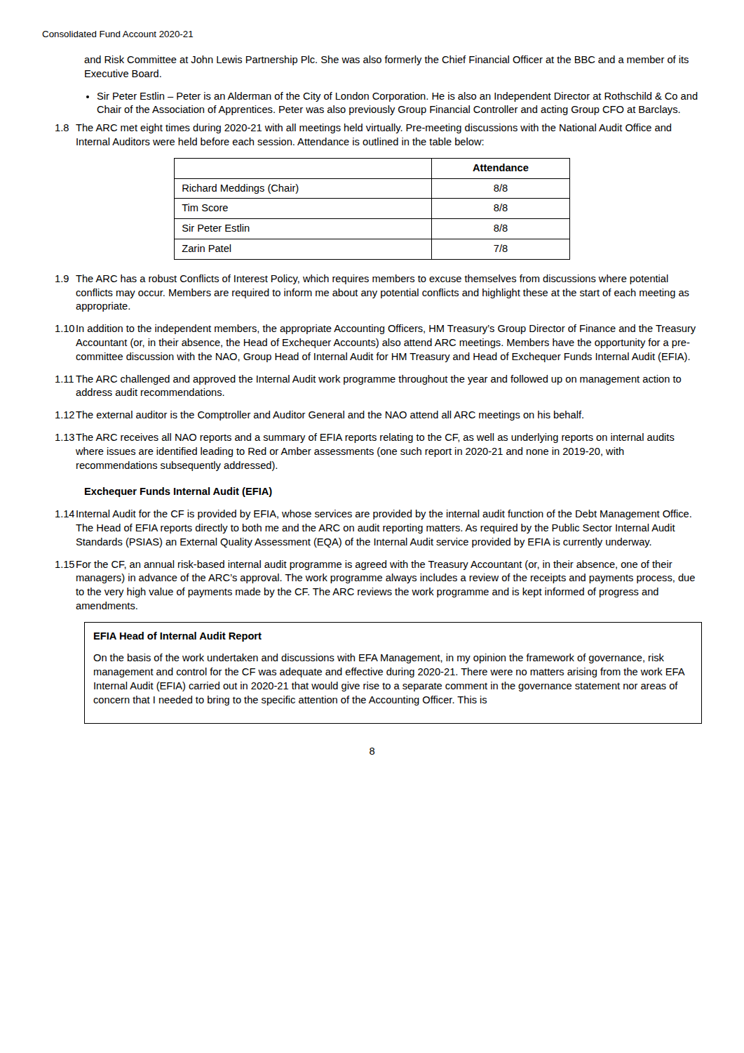Consolidated Fund Account 2020-21
and Risk Committee at John Lewis Partnership Plc. She was also formerly the Chief Financial Officer at the BBC and a member of its Executive Board.
Sir Peter Estlin – Peter is an Alderman of the City of London Corporation. He is also an Independent Director at Rothschild & Co and Chair of the Association of Apprentices. Peter was also previously Group Financial Controller and acting Group CFO at Barclays.
1.8
The ARC met eight times during 2020-21 with all meetings held virtually. Pre-meeting discussions with the National Audit Office and Internal Auditors were held before each session. Attendance is outlined in the table below:
| | Attendance |
| --- | --- |
| Richard Meddings (Chair) | 8/8 |
| Tim Score | 8/8 |
| Sir Peter Estlin | 8/8 |
| Zarin Patel | 7/8 |
1.9
The ARC has a robust Conflicts of Interest Policy, which requires members to excuse themselves from discussions where potential conflicts may occur. Members are required to inform me about any potential conflicts and highlight these at the start of each meeting as appropriate.
1.10
In addition to the independent members, the appropriate Accounting Officers, HM Treasury’s Group Director of Finance and the Treasury Accountant (or, in their absence, the Head of Exchequer Accounts) also attend ARC meetings. Members have the opportunity for a pre-committee discussion with the NAO, Group Head of Internal Audit for HM Treasury and Head of Exchequer Funds Internal Audit (EFIA).
1.11
The ARC challenged and approved the Internal Audit work programme throughout the year and followed up on management action to address audit recommendations.
1.12
The external auditor is the Comptroller and Auditor General and the NAO attend all ARC meetings on his behalf.
1.13
The ARC receives all NAO reports and a summary of EFIA reports relating to the CF, as well as underlying reports on internal audits where issues are identified leading to Red or Amber assessments (one such report in 2020-21 and none in 2019-20, with recommendations subsequently addressed).
Exchequer Funds Internal Audit (EFIA)
1.14
Internal Audit for the CF is provided by EFIA, whose services are provided by the internal audit function of the Debt Management Office. The Head of EFIA reports directly to both me and the ARC on audit reporting matters. As required by the Public Sector Internal Audit Standards (PSIAS) an External Quality Assessment (EQA) of the Internal Audit service provided by EFIA is currently underway.
1.15
For the CF, an annual risk-based internal audit programme is agreed with the Treasury Accountant (or, in their absence, one of their managers) in advance of the ARC’s approval. The work programme always includes a review of the receipts and payments process, due to the very high value of payments made by the CF. The ARC reviews the work programme and is kept informed of progress and amendments.
EFIA Head of Internal Audit Report
On the basis of the work undertaken and discussions with EFA Management, in my opinion the framework of governance, risk management and control for the CF was adequate and effective during 2020-21. There were no matters arising from the work EFA Internal Audit (EFIA) carried out in 2020-21 that would give rise to a separate comment in the governance statement nor areas of concern that I needed to bring to the specific attention of the Accounting Officer. This is
8